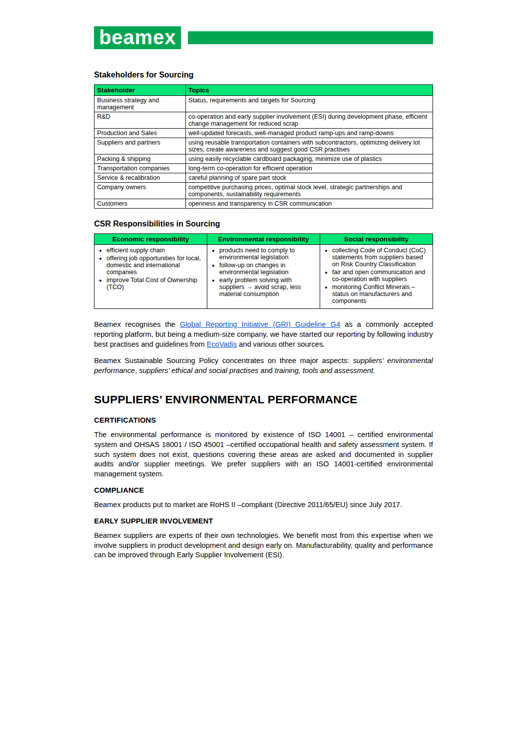beamex
Stakeholders for Sourcing
| Stakeholder | Topics |
| --- | --- |
| Business strategy and management | Status, requirements and targets for Sourcing |
| R&D | co-operation and early supplier involvement (ESI) during development phase, efficient change management for reduced scrap |
| Production and Sales | well-updated forecasts, well-managed product ramp-ups and ramp-downs |
| Suppliers and partners | using reusable transportation containers with subcontractors, optimizing delivery lot sizes, create awareness and suggest good CSR practises |
| Packing & shipping | using easily recyclable cardboard packaging, minimize use of plastics |
| Transportation companies | long-term co-operation for efficient operation |
| Service & recalibration | careful planning of spare part stock |
| Company owners | competitive purchasing prices, optimal stock level, strategic partnerships and components, sustainability requirements |
| Customers | openness and transparency in CSR communication |
CSR Responsibilities in Sourcing
| Economic responsibility | Environmental responsibility | Social responsibility |
| --- | --- | --- |
| efficient supply chain offering job opportunities for local, domestic and international companies improve Total Cost of Ownership (TCO) | products need to comply to environmental legislation follow-up on changes in environmental legislation early problem solving with suppliers → avoid scrap, less material consumption | collecting Code of Conduct (CoC) statements from suppliers based on Risk Country Classification fair and open communication and co-operation with suppliers monitoring Conflict Minerals –status on manufacturers and components |
Beamex recognises the Global Reporting Initiative (GRI) Guideline G4 as a commonly accepted reporting platform, but being a medium-size company, we have started our reporting by following industry best practises and guidelines from EcoVadis and various other sources.
Beamex Sustainable Sourcing Policy concentrates on three major aspects: suppliers’ environmental performance, suppliers’ ethical and social practises and training, tools and assessment.
SUPPLIERS’ ENVIRONMENTAL PERFORMANCE
CERTIFICATIONS
The environmental performance is monitored by existence of ISO 14001 – certified environmental system and OHSAS 18001 / ISO 45001 –certified occupational health and safety assessment system. If such system does not exist, questions covering these areas are asked and documented in supplier audits and/or supplier meetings. We prefer suppliers with an ISO 14001-certified environmental management system.
COMPLIANCE
Beamex products put to market are RoHS II –compliant (Directive 2011/65/EU) since July 2017.
EARLY SUPPLIER INVOLVEMENT
Beamex suppliers are experts of their own technologies. We benefit most from this expertise when we involve suppliers in product development and design early on. Manufacturability, quality and performance can be improved through Early Supplier Involvement (ESI).